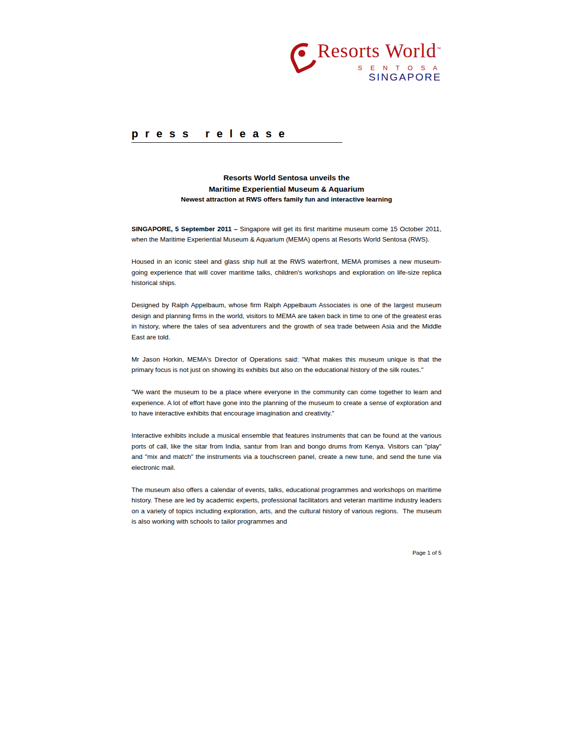Resorts World™
S E N T O S A
SINGAPORE
p r e s s r e l e a s e
Resorts World Sentosa unveils the
Maritime Experiential Museum & Aquarium
Newest attraction at RWS offers family fun and interactive learning
SINGAPORE, 5 September 2011 – Singapore will get its first maritime museum come 15 October 2011, when the Maritime Experiential Museum & Aquarium (MEMA) opens at Resorts World Sentosa (RWS).
Housed in an iconic steel and glass ship hull at the RWS waterfront, MEMA promises a new museum-going experience that will cover maritime talks, children's workshops and exploration on life-size replica historical ships.
Designed by Ralph Appelbaum, whose firm Ralph Appelbaum Associates is one of the largest museum design and planning firms in the world, visitors to MEMA are taken back in time to one of the greatest eras in history, where the tales of sea adventurers and the growth of sea trade between Asia and the Middle East are told.
Mr Jason Horkin, MEMA's Director of Operations said: "What makes this museum unique is that the primary focus is not just on showing its exhibits but also on the educational history of the silk routes."
"We want the museum to be a place where everyone in the community can come together to learn and experience. A lot of effort have gone into the planning of the museum to create a sense of exploration and to have interactive exhibits that encourage imagination and creativity."
Interactive exhibits include a musical ensemble that features instruments that can be found at the various ports of call, like the sitar from India, santur from Iran and bongo drums from Kenya. Visitors can "play" and "mix and match" the instruments via a touchscreen panel, create a new tune, and send the tune via electronic mail.
The museum also offers a calendar of events, talks, educational programmes and workshops on maritime history. These are led by academic experts, professional facilitators and veteran maritime industry leaders on a variety of topics including exploration, arts, and the cultural history of various regions. The museum is also working with schools to tailor programmes and
Page 1 of 5